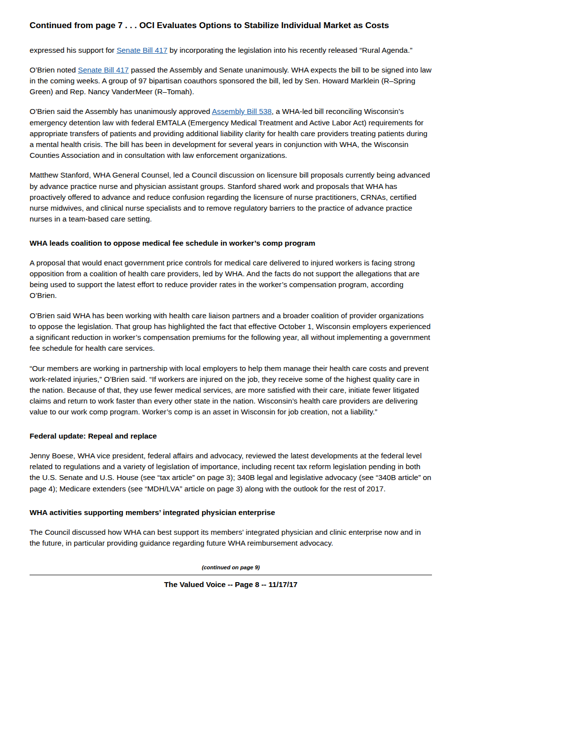Continued from page 7 . . . OCI Evaluates Options to Stabilize Individual Market as Costs
expressed his support for Senate Bill 417 by incorporating the legislation into his recently released “Rural Agenda.”
O’Brien noted Senate Bill 417 passed the Assembly and Senate unanimously. WHA expects the bill to be signed into law in the coming weeks. A group of 97 bipartisan coauthors sponsored the bill, led by Sen. Howard Marklein (R–Spring Green) and Rep. Nancy VanderMeer (R–Tomah).
O’Brien said the Assembly has unanimously approved Assembly Bill 538, a WHA-led bill reconciling Wisconsin’s emergency detention law with federal EMTALA (Emergency Medical Treatment and Active Labor Act) requirements for appropriate transfers of patients and providing additional liability clarity for health care providers treating patients during a mental health crisis. The bill has been in development for several years in conjunction with WHA, the Wisconsin Counties Association and in consultation with law enforcement organizations.
Matthew Stanford, WHA General Counsel, led a Council discussion on licensure bill proposals currently being advanced by advance practice nurse and physician assistant groups. Stanford shared work and proposals that WHA has proactively offered to advance and reduce confusion regarding the licensure of nurse practitioners, CRNAs, certified nurse midwives, and clinical nurse specialists and to remove regulatory barriers to the practice of advance practice nurses in a team-based care setting.
WHA leads coalition to oppose medical fee schedule in worker’s comp program
A proposal that would enact government price controls for medical care delivered to injured workers is facing strong opposition from a coalition of health care providers, led by WHA. And the facts do not support the allegations that are being used to support the latest effort to reduce provider rates in the worker’s compensation program, according O’Brien.
O’Brien said WHA has been working with health care liaison partners and a broader coalition of provider organizations to oppose the legislation. That group has highlighted the fact that effective October 1, Wisconsin employers experienced a significant reduction in worker’s compensation premiums for the following year, all without implementing a government fee schedule for health care services.
“Our members are working in partnership with local employers to help them manage their health care costs and prevent work-related injuries,” O’Brien said. “If workers are injured on the job, they receive some of the highest quality care in the nation. Because of that, they use fewer medical services, are more satisfied with their care, initiate fewer litigated claims and return to work faster than every other state in the nation. Wisconsin’s health care providers are delivering value to our work comp program. Worker’s comp is an asset in Wisconsin for job creation, not a liability.”
Federal update: Repeal and replace
Jenny Boese, WHA vice president, federal affairs and advocacy, reviewed the latest developments at the federal level related to regulations and a variety of legislation of importance, including recent tax reform legislation pending in both the U.S. Senate and U.S. House (see “tax article” on page 3); 340B legal and legislative advocacy (see “340B article” on page 4); Medicare extenders (see “MDH/LVA” article on page 3) along with the outlook for the rest of 2017.
WHA activities supporting members’ integrated physician enterprise
The Council discussed how WHA can best support its members’ integrated physician and clinic enterprise now and in the future, in particular providing guidance regarding future WHA reimbursement advocacy.
(continued on page 9)
The Valued Voice -- Page 8 -- 11/17/17